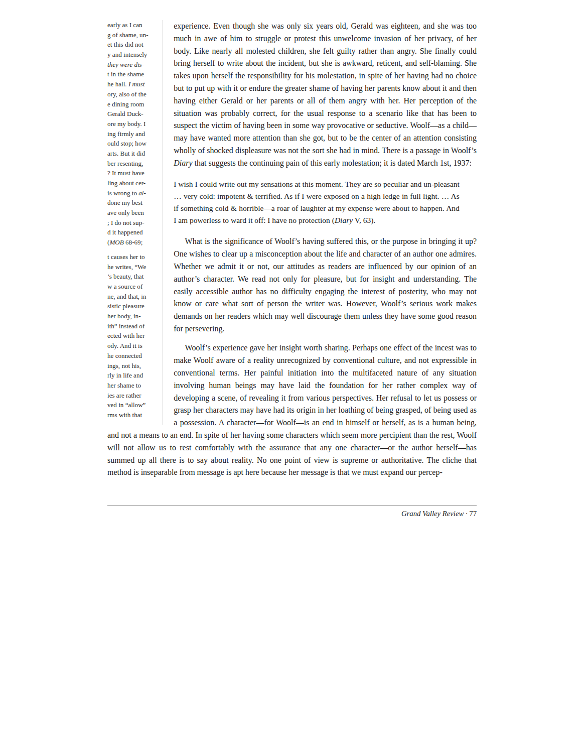early as I can
g of shame, un-
et this did not
y and intensely
they were dis-
t in the shame
he hall. I must
ory, also of the
e dining room
Gerald Duck-
ore my body. I
ing firmly and
ould stop; how
arts. But it did
ber resenting,
? It must have
ling about cer-
is wrong to al-
done my best
ave only been
; I do not sup-
d it happened
(MOB 68-69;
t causes her to
he writes, “We
’s beauty, that
w a source of
ne, and that, in
sistic pleasure
her body, in-
ith” instead of
ected with her
ody. And it is
he connected
ings, not his,
rly in life and
her shame to
ies are rather
ved in “allow”
rms with that
experience. Even though she was only six years old, Gerald was eighteen, and she was too much in awe of him to struggle or protest this unwelcome invasion of her privacy, of her body. Like nearly all molested children, she felt guilty rather than angry. She finally could bring herself to write about the incident, but she is awkward, reticent, and self-blaming. She takes upon herself the responsibility for his molestation, in spite of her having had no choice but to put up with it or endure the greater shame of having her parents know about it and then having either Gerald or her parents or all of them angry with her. Her perception of the situation was probably correct, for the usual response to a scenario like that has been to suspect the victim of having been in some way provocative or seductive. Woolf—as a child—may have wanted more attention than she got, but to be the center of an attention consisting wholly of shocked displeasure was not the sort she had in mind. There is a passage in Woolf’s Diary that suggests the continuing pain of this early molestation; it is dated March 1st, 1937:
I wish I could write out my sensations at this moment. They are so peculiar and un-pleasant … very cold: impotent & terrified. As if I were exposed on a high ledge in full light. … As if something cold & horrible—a roar of laughter at my expense were about to happen. And I am powerless to ward it off: I have no protection (Diary V, 63).
What is the significance of Woolf’s having suffered this, or the purpose in bringing it up? One wishes to clear up a misconception about the life and character of an author one admires. Whether we admit it or not, our attitudes as readers are influenced by our opinion of an author’s character. We read not only for pleasure, but for insight and understanding. The easily accessible author has no difficulty engaging the interest of posterity, who may not know or care what sort of person the writer was. However, Woolf’s serious work makes demands on her readers which may well discourage them unless they have some good reason for persevering.
Woolf’s experience gave her insight worth sharing. Perhaps one effect of the incest was to make Woolf aware of a reality unrecognized by conventional culture, and not expressible in conventional terms. Her painful initiation into the multifaceted nature of any situation involving human beings may have laid the foundation for her rather complex way of developing a scene, of revealing it from various perspectives. Her refusal to let us possess or grasp her characters may have had its origin in her loathing of being grasped, of being used as a possession. A character—for Woolf—is an end in himself or herself, as is a human being, and not a means to an end. In spite of her having some characters which seem more percipient than the rest, Woolf will not allow us to rest comfortably with the assurance that any one character—or the author herself—has summed up all there is to say about reality. No one point of view is supreme or authoritative. The cliche that method is inseparable from message is apt here because her message is that we must expand our percep-
Grand Valley Review · 77